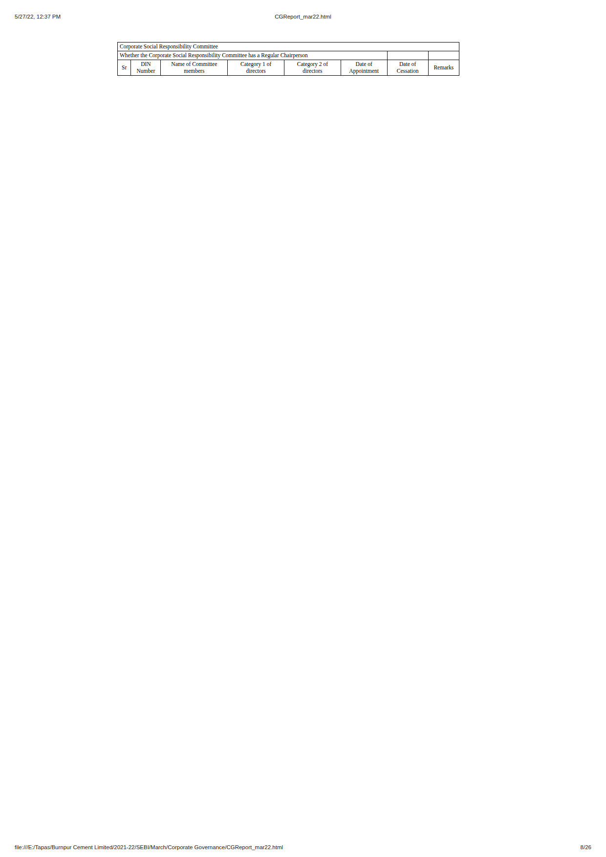5/27/22, 12:37 PM
CGReport_mar22.html
| Corporate Social Responsibility Committee |
| Whether the Corporate Social Responsibility Committee has a Regular Chairperson | | |
| Sr | DIN Number | Name of Committee members | Category 1 of directors | Category 2 of directors | Date of Appointment | Date of Cessation | Remarks |
file:///E:/Tapas/Burnpur Cement Limited/2021-22/SEBI/March/Corporate Governance/CGReport_mar22.html
8/26